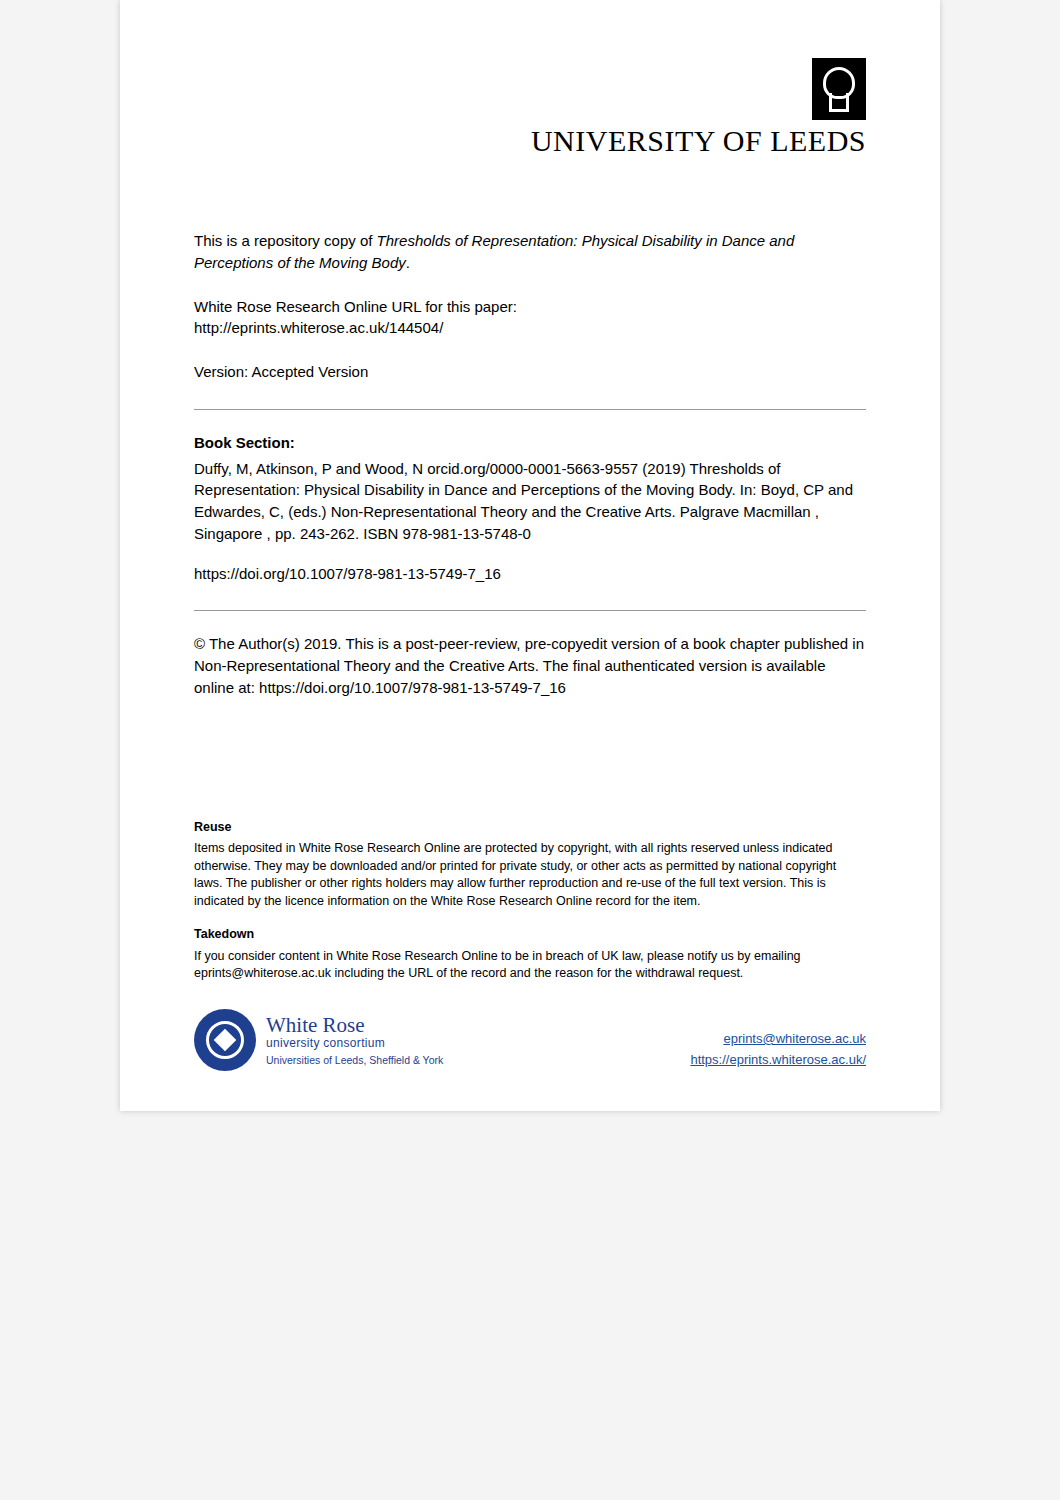UNIVERSITY OF LEEDS
This is a repository copy of Thresholds of Representation: Physical Disability in Dance and Perceptions of the Moving Body.
White Rose Research Online URL for this paper:
http://eprints.whiterose.ac.uk/144504/
Version: Accepted Version
Book Section:
Duffy, M, Atkinson, P and Wood, N orcid.org/0000-0001-5663-9557 (2019) Thresholds of Representation: Physical Disability in Dance and Perceptions of the Moving Body. In: Boyd, CP and Edwardes, C, (eds.) Non-Representational Theory and the Creative Arts. Palgrave Macmillan , Singapore , pp. 243-262. ISBN 978-981-13-5748-0
https://doi.org/10.1007/978-981-13-5749-7_16
© The Author(s) 2019. This is a post-peer-review, pre-copyedit version of a book chapter published in Non-Representational Theory and the Creative Arts. The final authenticated version is available online at: https://doi.org/10.1007/978-981-13-5749-7_16
Reuse
Items deposited in White Rose Research Online are protected by copyright, with all rights reserved unless indicated otherwise. They may be downloaded and/or printed for private study, or other acts as permitted by national copyright laws. The publisher or other rights holders may allow further reproduction and re-use of the full text version. This is indicated by the licence information on the White Rose Research Online record for the item.
Takedown
If you consider content in White Rose Research Online to be in breach of UK law, please notify us by emailing eprints@whiterose.ac.uk including the URL of the record and the reason for the withdrawal request.
White Rose university consortium Universities of Leeds, Sheffield & York
eprints@whiterose.ac.uk https://eprints.whiterose.ac.uk/